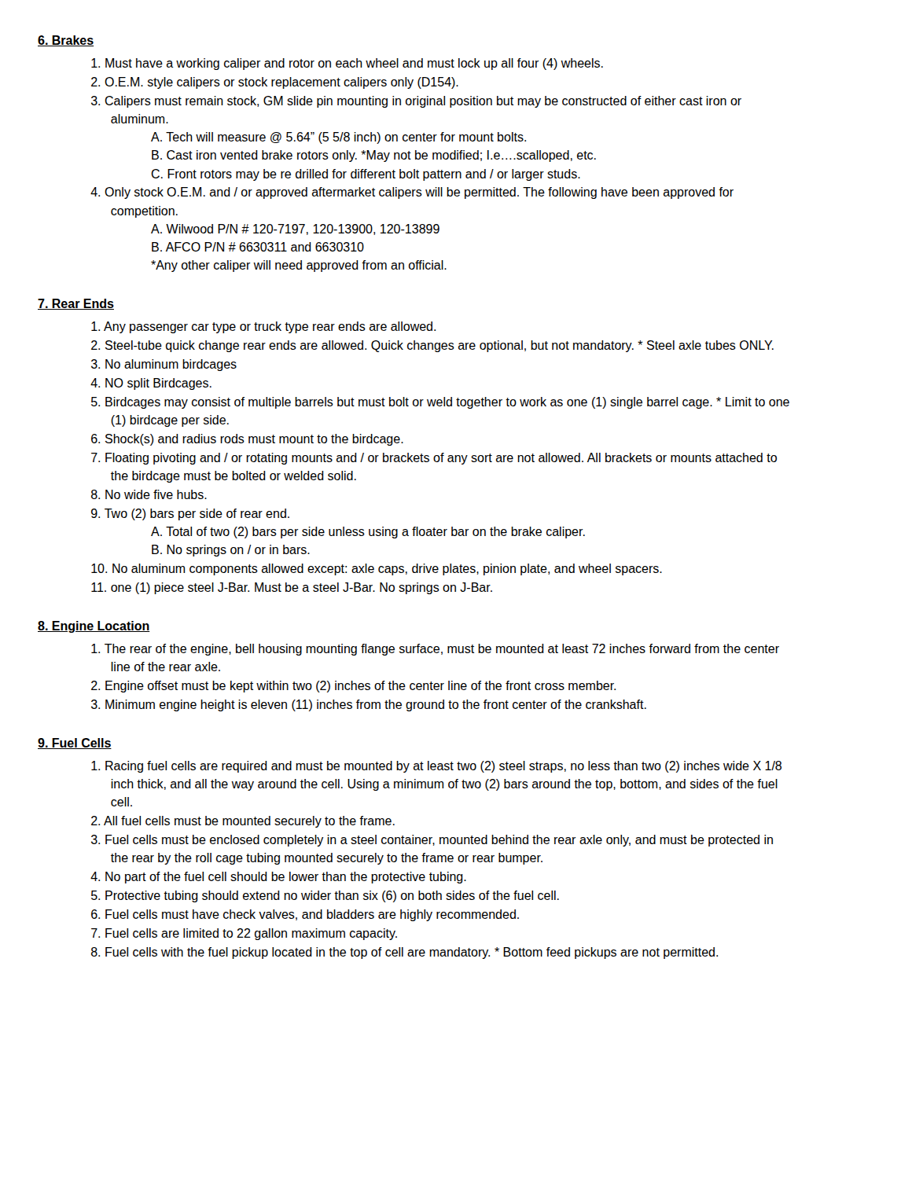6. Brakes
1. Must have a working caliper and rotor on each wheel and must lock up all four (4) wheels.
2. O.E.M. style calipers or stock replacement calipers only (D154).
3. Calipers must remain stock, GM slide pin mounting in original position but may be constructed of either cast iron or aluminum.
A. Tech will measure @ 5.64” (5 5/8 inch) on center for mount bolts.
B. Cast iron vented brake rotors only. *May not be modified; I.e….scalloped, etc.
C. Front rotors may be re drilled for different bolt pattern and / or larger studs.
4. Only stock O.E.M. and / or approved aftermarket calipers will be permitted. The following have been approved for competition.
A. Wilwood P/N # 120-7197, 120-13900, 120-13899
B. AFCO P/N # 6630311 and 6630310
*Any other caliper will need approved from an official.
7. Rear Ends
1. Any passenger car type or truck type rear ends are allowed.
2. Steel-tube quick change rear ends are allowed. Quick changes are optional, but not mandatory. * Steel axle tubes ONLY.
3. No aluminum birdcages
4. NO split Birdcages.
5. Birdcages may consist of multiple barrels but must bolt or weld together to work as one (1) single barrel cage. * Limit to one (1) birdcage per side.
6. Shock(s) and radius rods must mount to the birdcage.
7. Floating pivoting and / or rotating mounts and / or brackets of any sort are not allowed. All brackets or mounts attached to the birdcage must be bolted or welded solid.
8. No wide five hubs.
9. Two (2) bars per side of rear end.
A. Total of two (2) bars per side unless using a floater bar on the brake caliper.
B. No springs on / or in bars.
10. No aluminum components allowed except: axle caps, drive plates, pinion plate, and wheel spacers.
11. one (1) piece steel J-Bar. Must be a steel J-Bar. No springs on J-Bar.
8. Engine Location
1. The rear of the engine, bell housing mounting flange surface, must be mounted at least 72 inches forward from the center line of the rear axle.
2. Engine offset must be kept within two (2) inches of the center line of the front cross member.
3. Minimum engine height is eleven (11) inches from the ground to the front center of the crankshaft.
9. Fuel Cells
1. Racing fuel cells are required and must be mounted by at least two (2) steel straps, no less than two (2) inches wide X 1/8 inch thick, and all the way around the cell. Using a minimum of two (2) bars around the top, bottom, and sides of the fuel cell.
2. All fuel cells must be mounted securely to the frame.
3. Fuel cells must be enclosed completely in a steel container, mounted behind the rear axle only, and must be protected in the rear by the roll cage tubing mounted securely to the frame or rear bumper.
4. No part of the fuel cell should be lower than the protective tubing.
5. Protective tubing should extend no wider than six (6) on both sides of the fuel cell.
6. Fuel cells must have check valves, and bladders are highly recommended.
7. Fuel cells are limited to 22 gallon maximum capacity.
8. Fuel cells with the fuel pickup located in the top of cell are mandatory. * Bottom feed pickups are not permitted.